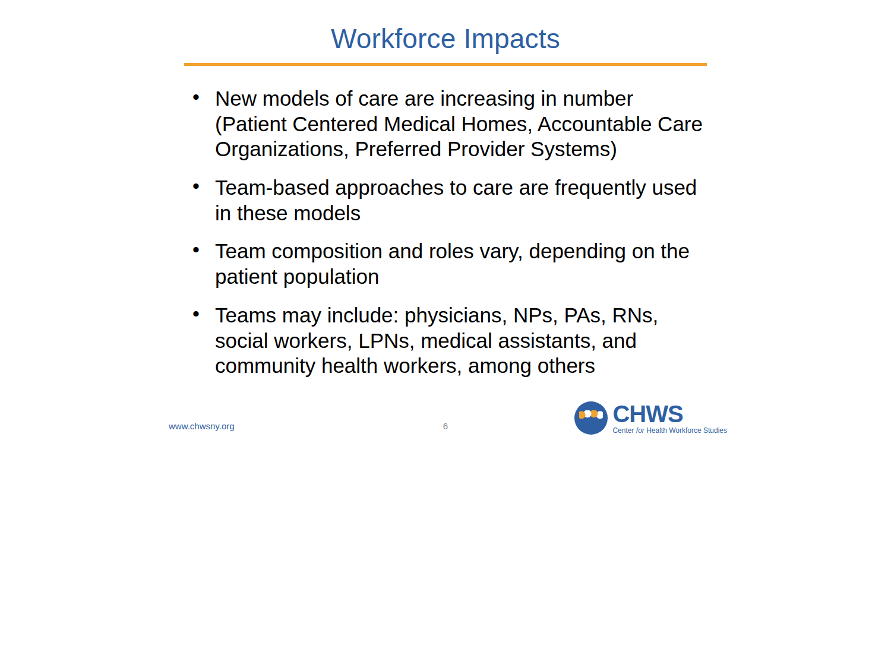Workforce Impacts
New models of care are increasing in number (Patient Centered Medical Homes, Accountable Care Organizations, Preferred Provider Systems)
Team-based approaches to care are frequently used in these models
Team composition and roles vary, depending on the patient population
Teams may include: physicians, NPs, PAs, RNs, social workers, LPNs, medical assistants, and community health workers, among others
www.chwsny.org
6
CHWS
Center for Health Workforce Studies